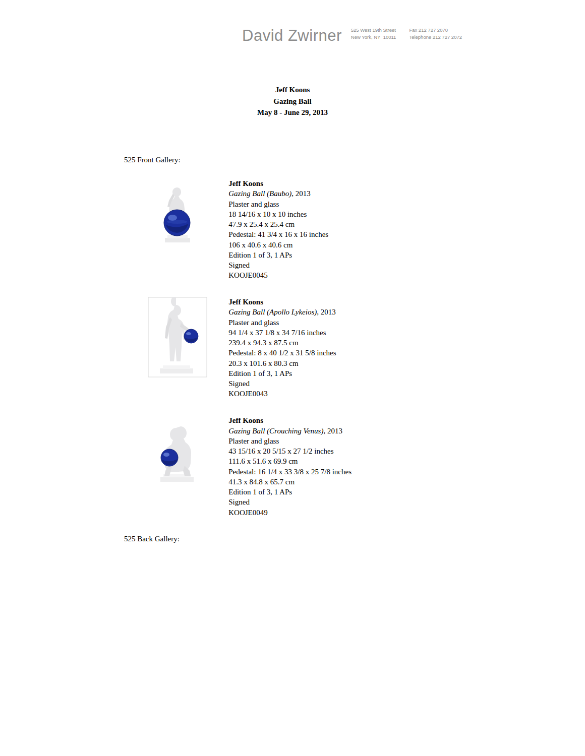David Zwirner
| 525 West 19th Street | Fax 212 727 2070 |
| New York, NY 10011 | Telephone 212 727 2072 |
Jeff Koons
Gazing Ball
May 8 - June 29, 2013
525 Front Gallery:
Jeff Koons Gazing Ball (Baubo), 2013 Plaster and glass 18 14/16 x 10 x 10 inches 47.9 x 25.4 x 25.4 cm Pedestal: 41 3/4 x 16 x 16 inches 106 x 40.6 x 40.6 cm Edition 1 of 3, 1 APs Signed KOOJE0045
Jeff Koons Gazing Ball (Apollo Lykeios), 2013 Plaster and glass 94 1/4 x 37 1/8 x 34 7/16 inches 239.4 x 94.3 x 87.5 cm Pedestal: 8 x 40 1/2 x 31 5/8 inches 20.3 x 101.6 x 80.3 cm Edition 1 of 3, 1 APs Signed KOOJE0043
Jeff Koons Gazing Ball (Crouching Venus), 2013 Plaster and glass 43 15/16 x 20 5/15 x 27 1/2 inches 111.6 x 51.6 x 69.9 cm Pedestal: 16 1/4 x 33 3/8 x 25 7/8 inches 41.3 x 84.8 x 65.7 cm Edition 1 of 3, 1 APs Signed KOOJE0049
525 Back Gallery: